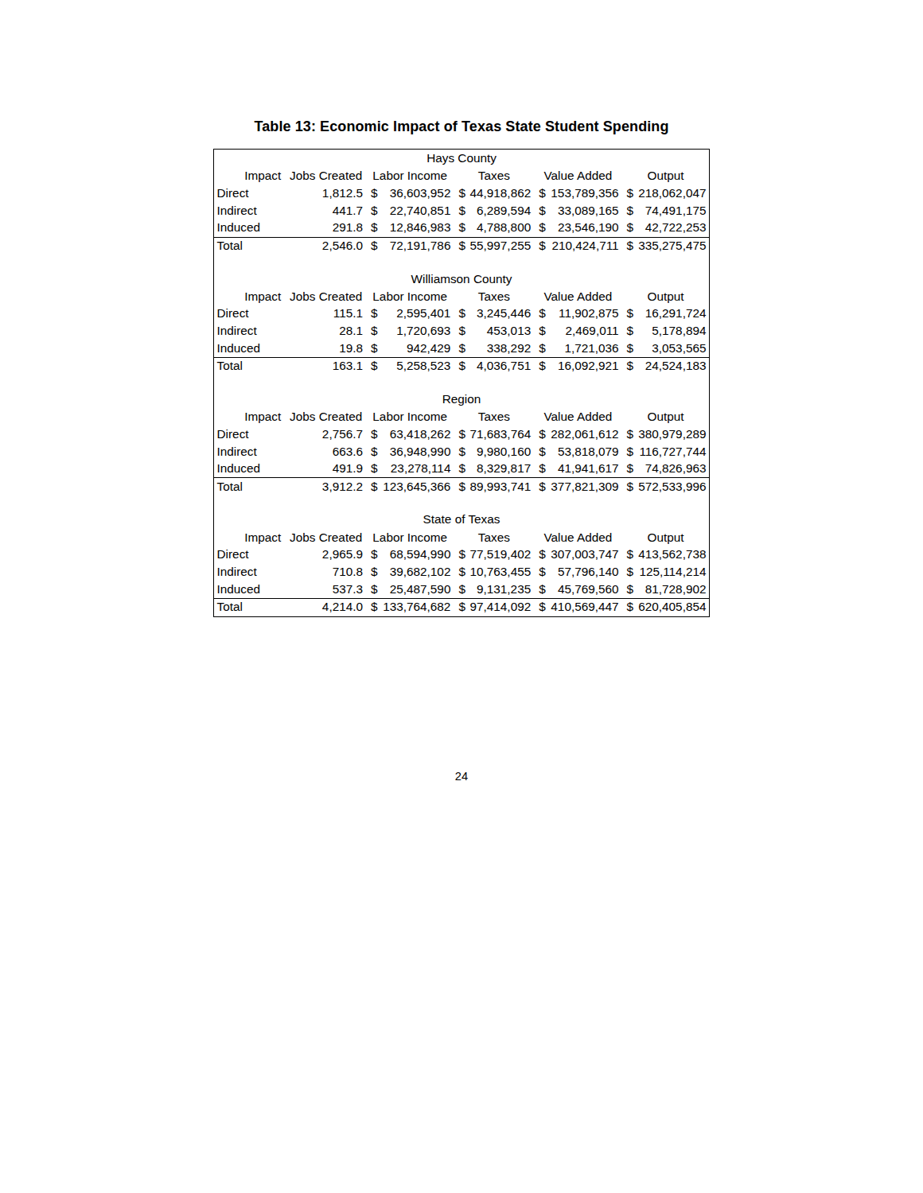Table 13: Economic Impact of Texas State Student Spending
| Hays County |
| Impact | Jobs Created | Labor Income | Taxes | Value Added | Output |
| Direct | 1,812.5 | $ 36,603,952 | $ 44,918,862 | $ 153,789,356 | $ 218,062,047 |
| Indirect | 441.7 | $ 22,740,851 | $ 6,289,594 | $ 33,089,165 | $ 74,491,175 |
| Induced | 291.8 | $ 12,846,983 | $ 4,788,800 | $ 23,546,190 | $ 42,722,253 |
| Total | 2,546.0 | $ 72,191,786 | $ 55,997,255 | $ 210,424,711 | $ 335,275,475 |
| Williamson County |
| Impact | Jobs Created | Labor Income | Taxes | Value Added | Output |
| Direct | 115.1 | $ 2,595,401 | $ 3,245,446 | $ 11,902,875 | $ 16,291,724 |
| Indirect | 28.1 | $ 1,720,693 | $ 453,013 | $ 2,469,011 | $ 5,178,894 |
| Induced | 19.8 | $ 942,429 | $ 338,292 | $ 1,721,036 | $ 3,053,565 |
| Total | 163.1 | $ 5,258,523 | $ 4,036,751 | $ 16,092,921 | $ 24,524,183 |
| Region |
| Impact | Jobs Created | Labor Income | Taxes | Value Added | Output |
| Direct | 2,756.7 | $ 63,418,262 | $ 71,683,764 | $ 282,061,612 | $ 380,979,289 |
| Indirect | 663.6 | $ 36,948,990 | $ 9,980,160 | $ 53,818,079 | $ 116,727,744 |
| Induced | 491.9 | $ 23,278,114 | $ 8,329,817 | $ 41,941,617 | $ 74,826,963 |
| Total | 3,912.2 | $ 123,645,366 | $ 89,993,741 | $ 377,821,309 | $ 572,533,996 |
| State of Texas |
| Impact | Jobs Created | Labor Income | Taxes | Value Added | Output |
| Direct | 2,965.9 | $ 68,594,990 | $ 77,519,402 | $ 307,003,747 | $ 413,562,738 |
| Indirect | 710.8 | $ 39,682,102 | $ 10,763,455 | $ 57,796,140 | $ 125,114,214 |
| Induced | 537.3 | $ 25,487,590 | $ 9,131,235 | $ 45,769,560 | $ 81,728,902 |
| Total | 4,214.0 | $ 133,764,682 | $ 97,414,092 | $ 410,569,447 | $ 620,405,854 |
24